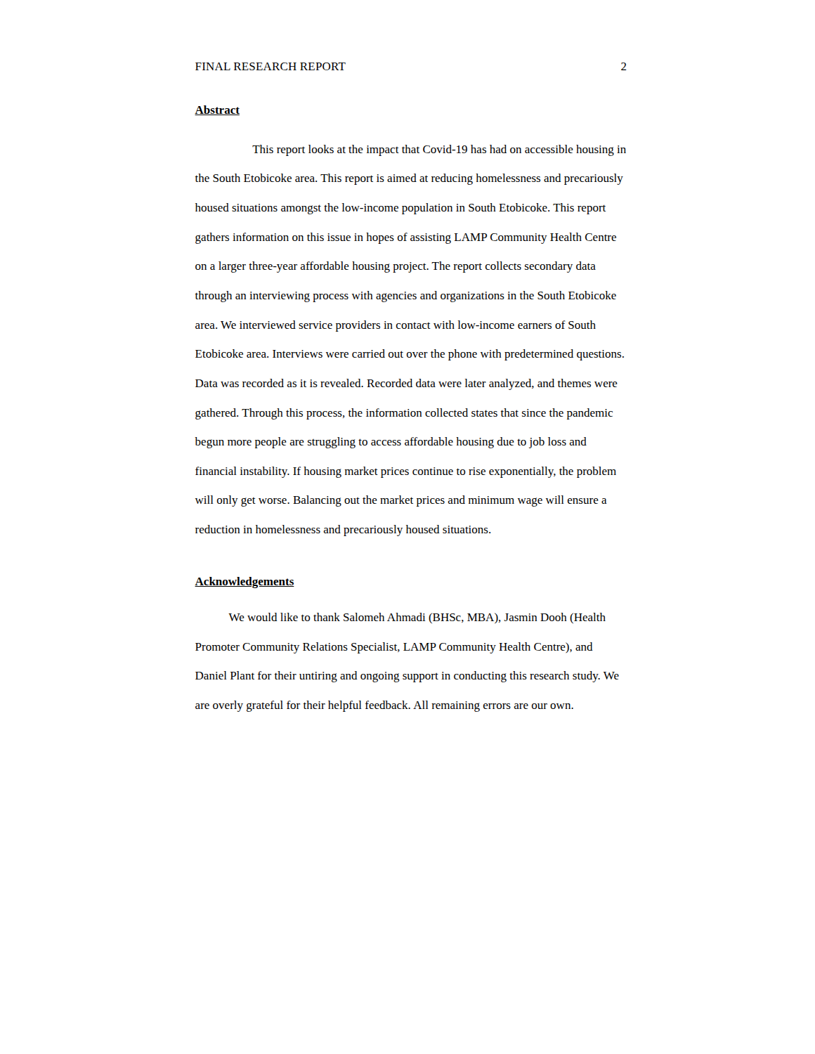FINAL RESEARCH REPORT 2
Abstract
This report looks at the impact that Covid-19 has had on accessible housing in the South Etobicoke area. This report is aimed at reducing homelessness and precariously housed situations amongst the low-income population in South Etobicoke. This report gathers information on this issue in hopes of assisting LAMP Community Health Centre on a larger three-year affordable housing project. The report collects secondary data through an interviewing process with agencies and organizations in the South Etobicoke area. We interviewed service providers in contact with low-income earners of South Etobicoke area. Interviews were carried out over the phone with predetermined questions. Data was recorded as it is revealed. Recorded data were later analyzed, and themes were gathered. Through this process, the information collected states that since the pandemic begun more people are struggling to access affordable housing due to job loss and financial instability. If housing market prices continue to rise exponentially, the problem will only get worse. Balancing out the market prices and minimum wage will ensure a reduction in homelessness and precariously housed situations.
Acknowledgements
We would like to thank Salomeh Ahmadi (BHSc, MBA), Jasmin Dooh (Health Promoter Community Relations Specialist, LAMP Community Health Centre), and Daniel Plant for their untiring and ongoing support in conducting this research study. We are overly grateful for their helpful feedback. All remaining errors are our own.